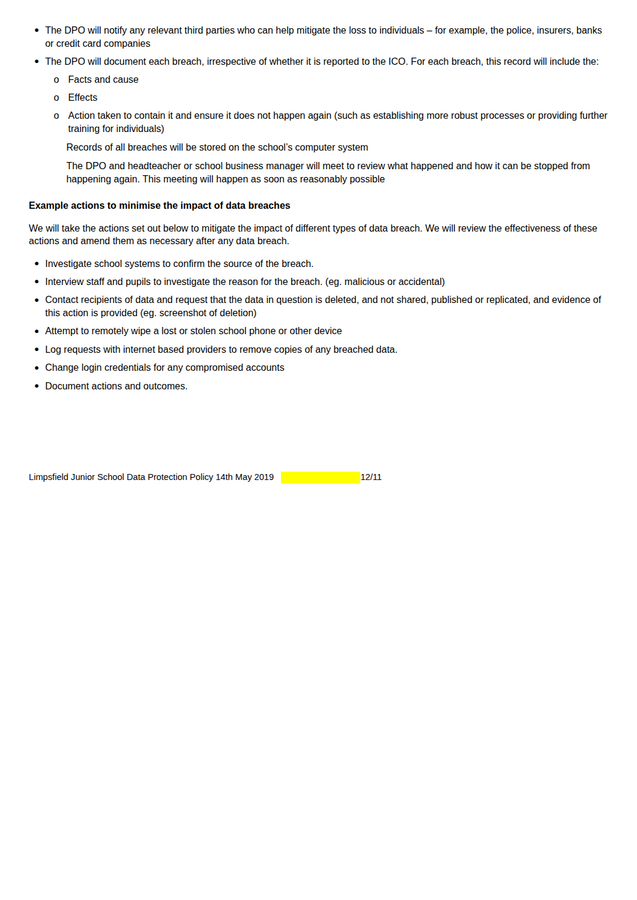The DPO will notify any relevant third parties who can help mitigate the loss to individuals – for example, the police, insurers, banks or credit card companies
The DPO will document each breach, irrespective of whether it is reported to the ICO. For each breach, this record will include the:
Facts and cause
Effects
Action taken to contain it and ensure it does not happen again (such as establishing more robust processes or providing further training for individuals)
Records of all breaches will be stored on the school’s computer system
The DPO and headteacher or school business manager will meet to review what happened and how it can be stopped from happening again. This meeting will happen as soon as reasonably possible
Example actions to minimise the impact of data breaches
We will take the actions set out below to mitigate the impact of different types of data breach. We will review the effectiveness of these actions and amend them as necessary after any data breach.
Investigate school systems to confirm the source of the breach.
Interview staff and pupils to investigate the reason for the breach. (eg. malicious or accidental)
Contact recipients of data and request that the data in question is deleted, and not shared, published or replicated, and evidence of this action is provided (eg. screenshot of deletion)
Attempt to remotely wipe a lost or stolen school phone or other device
Log requests with internet based providers to remove copies of any breached data.
Change login credentials for any compromised accounts
Document actions and outcomes.
Limpsfield Junior School Data Protection Policy 14th May 2019 12/11